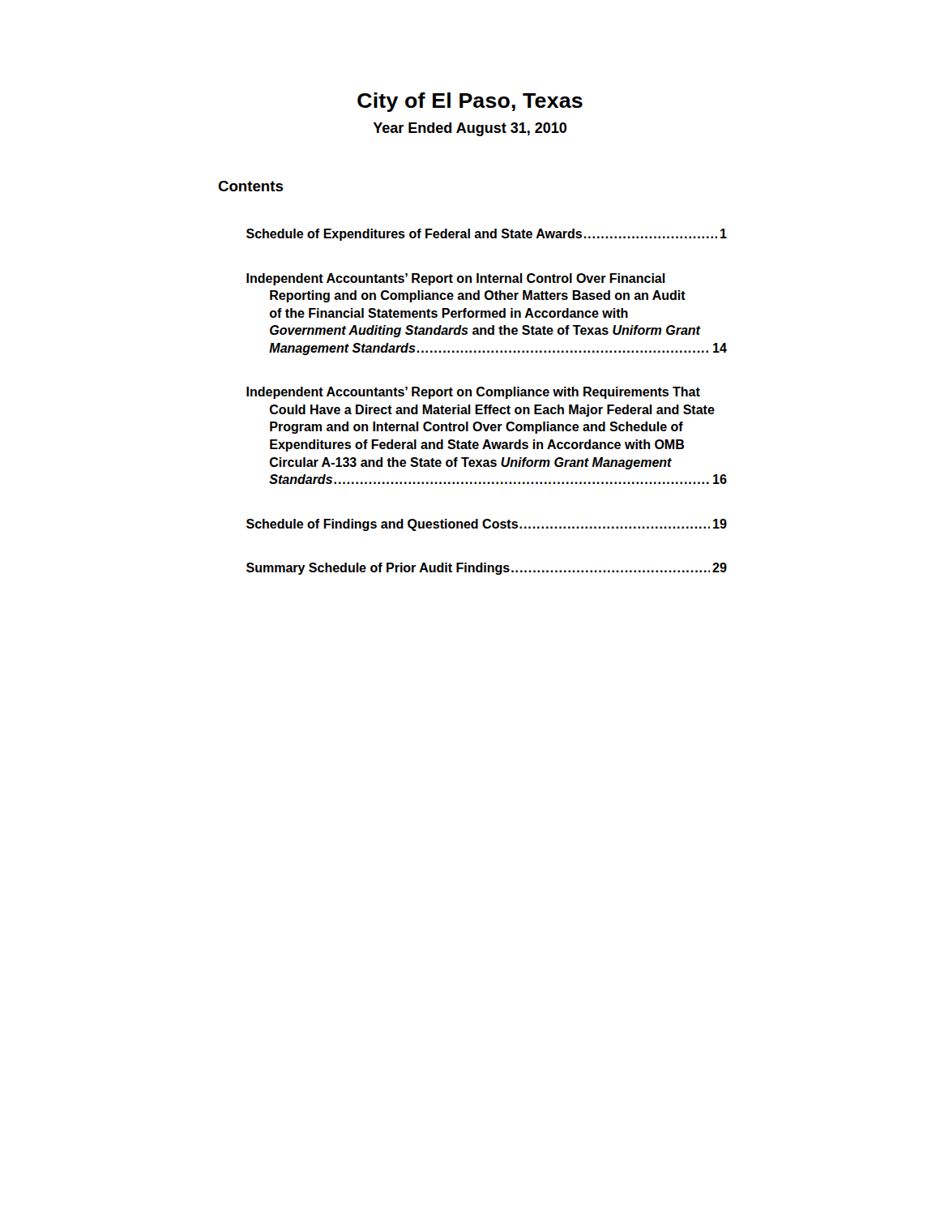City of El Paso, Texas
Year Ended August 31, 2010
Contents
Schedule of Expenditures of Federal and State Awards .................................................................................................................... 1
Independent Accountants’ Report on Internal Control Over Financial Reporting and on Compliance and Other Matters Based on an Audit of the Financial Statements Performed in Accordance with Government Auditing Standards and the State of Texas Uniform Grant Management Standards .................................................................................................................. 14
Independent Accountants’ Report on Compliance with Requirements That Could Have a Direct and Material Effect on Each Major Federal and State Program and on Internal Control Over Compliance and Schedule of Expenditures of Federal and State Awards in Accordance with OMB Circular A-133 and the State of Texas Uniform Grant Management Standards ......................................................................................................................... 16
Schedule of Findings and Questioned Costs ......................................................................................... 19
Summary Schedule of Prior Audit Findings ........................................................................................... 29